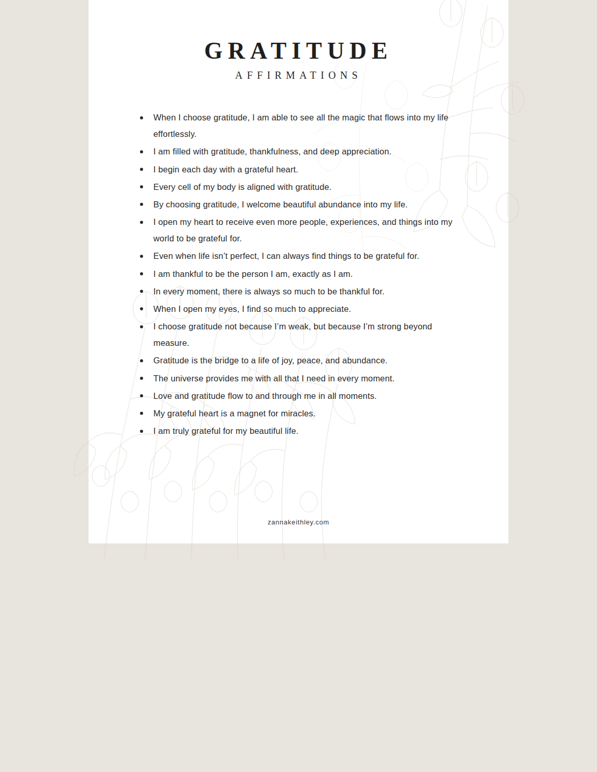Gratitude
Affirmations
When I choose gratitude, I am able to see all the magic that flows into my life effortlessly.
I am filled with gratitude, thankfulness, and deep appreciation.
I begin each day with a grateful heart.
Every cell of my body is aligned with gratitude.
By choosing gratitude, I welcome beautiful abundance into my life.
I open my heart to receive even more people, experiences, and things into my world to be grateful for.
Even when life isn’t perfect, I can always find things to be grateful for.
I am thankful to be the person I am, exactly as I am.
In every moment, there is always so much to be thankful for.
When I open my eyes, I find so much to appreciate.
I choose gratitude not because I’m weak, but because I’m strong beyond measure.
Gratitude is the bridge to a life of joy, peace, and abundance.
The universe provides me with all that I need in every moment.
Love and gratitude flow to and through me in all moments.
My grateful heart is a magnet for miracles.
I am truly grateful for my beautiful life.
zannakeithley.com